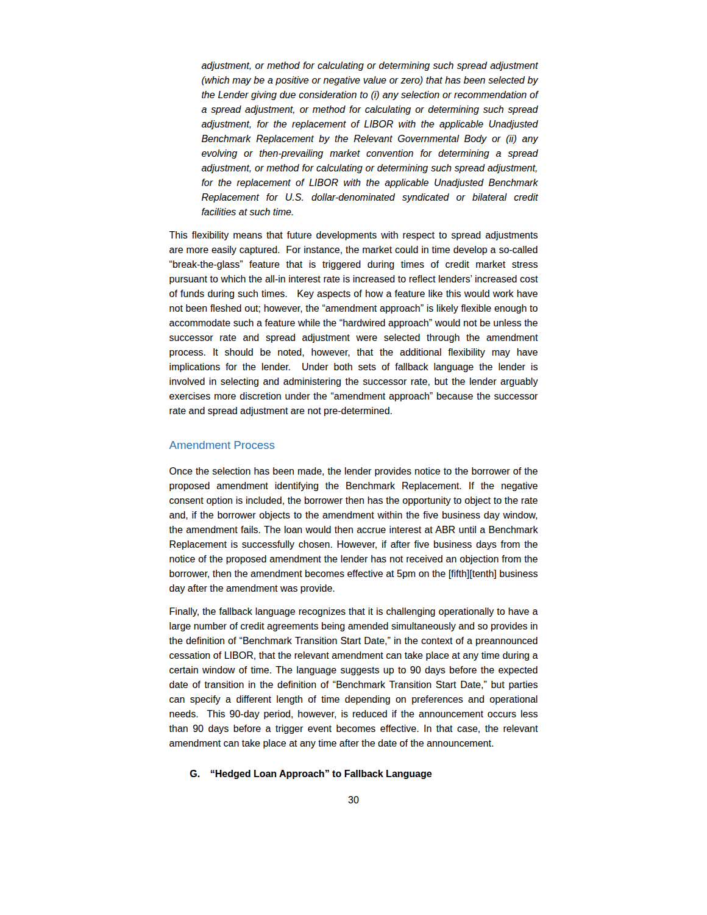adjustment, or method for calculating or determining such spread adjustment (which may be a positive or negative value or zero) that has been selected by the Lender giving due consideration to (i) any selection or recommendation of a spread adjustment, or method for calculating or determining such spread adjustment, for the replacement of LIBOR with the applicable Unadjusted Benchmark Replacement by the Relevant Governmental Body or (ii) any evolving or then-prevailing market convention for determining a spread adjustment, or method for calculating or determining such spread adjustment, for the replacement of LIBOR with the applicable Unadjusted Benchmark Replacement for U.S. dollar-denominated syndicated or bilateral credit facilities at such time.
This flexibility means that future developments with respect to spread adjustments are more easily captured. For instance, the market could in time develop a so-called “break-the-glass” feature that is triggered during times of credit market stress pursuant to which the all-in interest rate is increased to reflect lenders’ increased cost of funds during such times. Key aspects of how a feature like this would work have not been fleshed out; however, the “amendment approach” is likely flexible enough to accommodate such a feature while the “hardwired approach” would not be unless the successor rate and spread adjustment were selected through the amendment process. It should be noted, however, that the additional flexibility may have implications for the lender. Under both sets of fallback language the lender is involved in selecting and administering the successor rate, but the lender arguably exercises more discretion under the “amendment approach” because the successor rate and spread adjustment are not pre-determined.
Amendment Process
Once the selection has been made, the lender provides notice to the borrower of the proposed amendment identifying the Benchmark Replacement. If the negative consent option is included, the borrower then has the opportunity to object to the rate and, if the borrower objects to the amendment within the five business day window, the amendment fails. The loan would then accrue interest at ABR until a Benchmark Replacement is successfully chosen. However, if after five business days from the notice of the proposed amendment the lender has not received an objection from the borrower, then the amendment becomes effective at 5pm on the [fifth][tenth] business day after the amendment was provide.
Finally, the fallback language recognizes that it is challenging operationally to have a large number of credit agreements being amended simultaneously and so provides in the definition of “Benchmark Transition Start Date,” in the context of a preannounced cessation of LIBOR, that the relevant amendment can take place at any time during a certain window of time. The language suggests up to 90 days before the expected date of transition in the definition of “Benchmark Transition Start Date,” but parties can specify a different length of time depending on preferences and operational needs. This 90-day period, however, is reduced if the announcement occurs less than 90 days before a trigger event becomes effective. In that case, the relevant amendment can take place at any time after the date of the announcement.
G.“Hedged Loan Approach” to Fallback Language
30